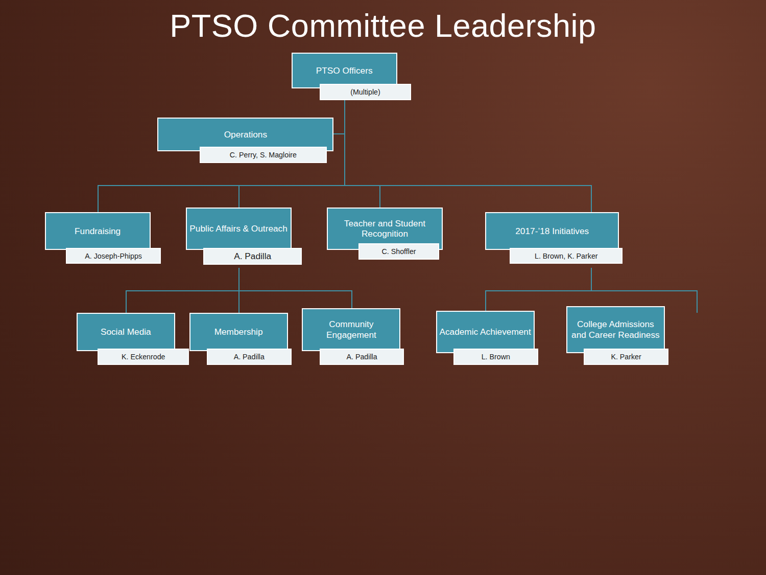PTSO Committee Leadership
PTSO Officers
(Multiple)
Operations
C. Perry, S. Magloire
Fundraising
A. Joseph-Phipps
Public Affairs & Outreach
A. Padilla
Teacher and Student Recognition
C. Shoffler
2017-’18 Initiatives
L. Brown, K. Parker
Social Media
K. Eckenrode
Membership
A. Padilla
Community Engagement
A. Padilla
Academic Achievement
L. Brown
College Admissions and Career Readiness
K. Parker